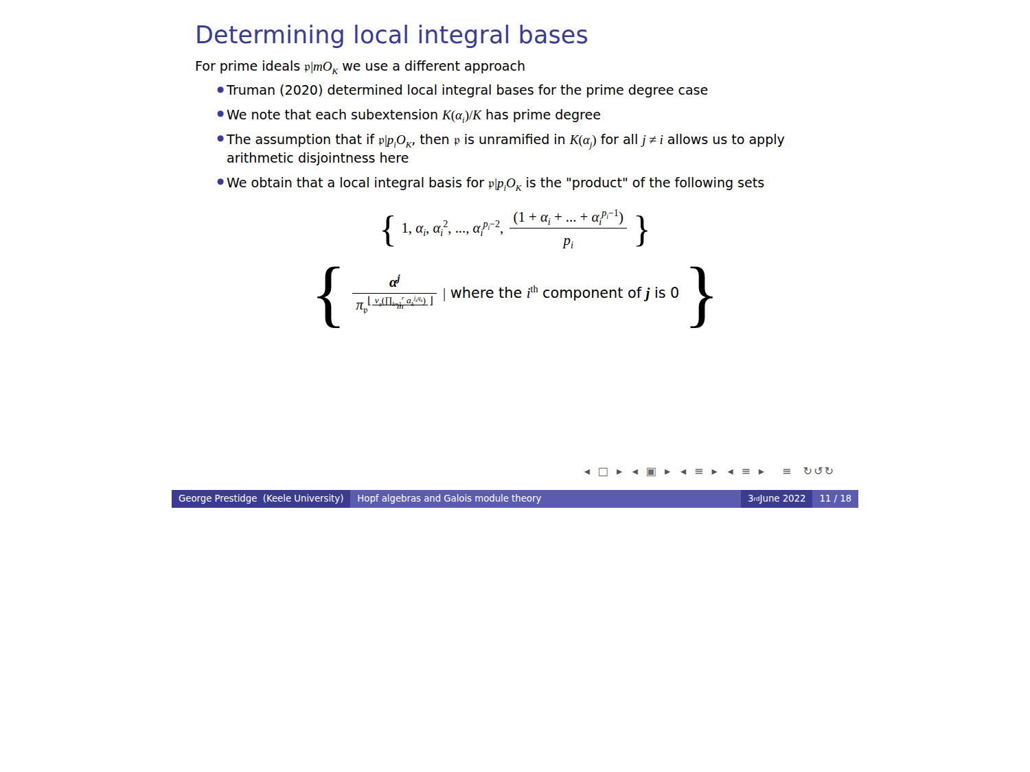Determining local integral bases
For prime ideals 𝔭|mOK we use a different approach
Truman (2020) determined local integral bases for the prime degree case
We note that each subextension K(αi)/K has prime degree
The assumption that if 𝔭|piOK, then 𝔭 is unramified in K(αj) for all j ≠ i allows us to apply arithmetic disjointness here
We obtain that a local integral basis for 𝔭|piOK is the "product" of the following sets
{ 1, αi, αi2, ..., αipi−2, (1 + αi + ... + αipi−1) pi }
{ αj π𝔭⌊v𝔭(∏k=1r akjkqk) m⌋ | where the ith component of j is 0 }
◂ □ ▸ ◂ ▣ ▸ ◂ ≡ ▸ ◂ ≡ ▸ ≡ ↻↺↻
George Prestidge (Keele University)
Hopf algebras and Galois module theory
3rd June 2022
11 / 18